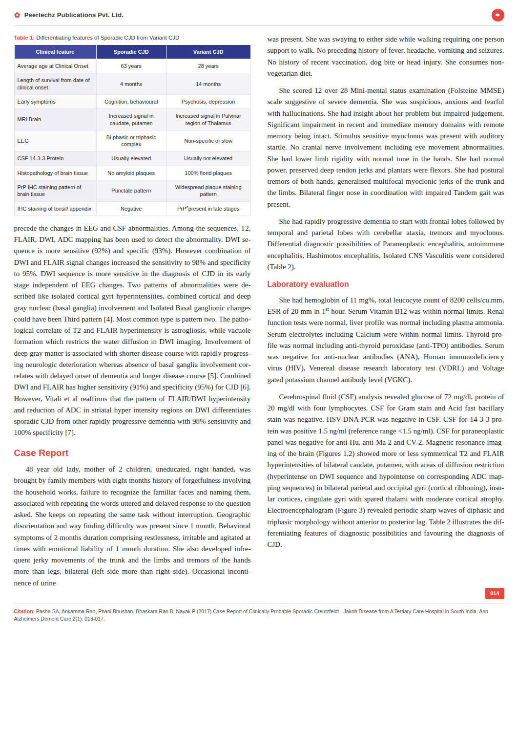✿ Peertechz Publications Pvt. Ltd.
⚭
Table 1: Differentiating features of Sporadic CJD from Variant CJD
| Clinical feature | Sporadic CJD | Variant CJD |
| --- | --- | --- |
| Average age at Clinical Onset | 63 years | 28 years |
| Length of survival from date of clinical onset | 4 months | 14 months |
| Early symptoms | Cognition, behavioural | Psychosis, depression |
| MRI Brain | Increased signal in caudate, putamen | Increased signal in Pulvinar region of Thalamus |
| EEG | Bi-phasic or triphasic complex | Non-specific or slow |
| CSF 14-3-3 Protein | Usually elevated | Usually not elevated |
| Histopathology of brain tissue | No amyloid plaques | 100% florid plaques |
| PrP IHC staining pattern of brain tissue | Punctate pattern | Widespread plaque staining pattern |
| IHC staining of tonsil/ appendix | Negative | PrP d present in late stages |
precede the changes in EEG and CSF abnormalities. Among the sequences, T2, FLAIR, DWI, ADC mapping has been used to detect the abnormality. DWI sequence is more sensitive (92%) and specific (93%). However combination of DWI and FLAIR signal changes increased the sensitivity to 98% and specificity to 95%. DWI sequence is more sensitive in the diagnosis of CJD in its early stage independent of EEG changes. Two patterns of abnormalities were described like isolated cortical gyri hyperintensities, combined cortical and deep gray nuclear (basal ganglia) involvement and Isolated Basal ganglionic changes could have been Third pattern [4]. Most common type is pattern two. The pathological correlate of T2 and FLAIR hyperintensity is astrogliosis, while vacuole formation which restricts the water diffusion in DWI imaging. Involvement of deep gray matter is associated with shorter disease course with rapidly progressing neurologic deterioration whereas absence of basal ganglia involvement correlates with delayed onset of dementia and longer disease course [5]. Combined DWI and FLAIR has higher sensitivity (91%) and specificity (95%) for CJD [6]. However, Vitali et al reaffirms that the pattern of FLAIR/DWI hyperintensity and reduction of ADC in striatal hyper intensity regions on DWI differentiates sporadic CJD from other rapidly progressive dementia with 98% sensitivity and 100% specificity [7].
Case Report
48 year old lady, mother of 2 children, uneducated, right handed, was brought by family members with eight months history of forgetfulness involving the household works, failure to recognize the familiar faces and naming them, associated with repeating the words uttered and delayed response to the question asked. She keeps on repeating the same task without interruption. Geographic disorientation and way finding difficulty was present since 1 month. Behavioral symptoms of 2 months duration comprising restlessness, irritable and agitated at times with emotional liability of 1 month duration. She also developed infrequent jerky movements of the trunk and the limbs and tremors of the hands more than legs, bilateral (left side more than right side). Occasional incontinence of urine
was present. She was swaying to either side while walking requiring one person support to walk. No preceding history of fever, headache, vomiting and seizures. No history of recent vaccination, dog bite or head injury. She consumes non-vegetarian diet.
She scored 12 over 28 Mini-mental status examination (Folsteine MMSE) scale suggestive of severe dementia. She was suspicious, anxious and fearful with hallucinations. She had insight about her problem but impaired judgement. Significant impairment in recent and immediate memory domains with remote memory being intact. Stimulus sensitive myoclonus was present with auditory startle. No cranial nerve involvement including eye movement abnormalities. She had lower limb rigidity with normal tone in the hands. She had normal power, preserved deep tendon jerks and plantars were flexors. She had postural tremors of both hands, generalised multifocal myoclonic jerks of the trunk and the limbs. Bilateral finger nose in coordination with impaired Tandem gait was present.
She had rapidly progressive dementia to start with frontal lobes followed by temporal and parietal lobes with cerebellar ataxia, tremors and myoclonus. Differential diagnostic possibilities of Paraneoplastic encephalitis, autoimmune encephalitis, Hashimotos encephalitis, Isolated CNS Vasculitis were considered (Table 2).
Laboratory evaluation
She had hemoglobin of 11 mg%, total leucocyte count of 8200 cells/cu.mm, ESR of 20 mm in 1st hour. Serum Vitamin B12 was within normal limits. Renal function tests were normal, liver profile was normal including plasma ammonia. Serum electrolytes including Calcium were within normal limits. Thyroid profile was normal including anti-thyroid peroxidase (anti-TPO) antibodies. Serum was negative for anti-nuclear antibodies (ANA), Human immunodeficiency virus (HIV), Venereal disease research laboratory test (VDRL) and Voltage gated potassium channel antibody level (VGKC).
Cerebrospinal fluid (CSF) analysis revealed glucose of 72 mg/dl, protein of 20 mg/dl with four lymphocytes. CSF for Gram stain and Acid fast bacillary stain was negative. HSV-DNA PCR was negative in CSF. CSF for 14-3-3 protein was positive 1.5 ng/ml (reference range <1.5 ng/ml). CSF for paraneoplastic panel was negative for anti-Hu, anti-Ma 2 and CV-2. Magnetic resonance imaging of the brain (Figures 1,2) showed more or less symmetrical T2 and FLAIR hyperintensities of bilateral caudate, putamen, with areas of diffusion restriction (hyperintense on DWI sequence and hypointense on corresponding ADC mapping sequences) in bilateral parietal and occipital gyri (cortical ribboning), insular cortices, cingulate gyri with spared thalami with moderate cortical atrophy. Electroencephalogram (Figure 3) revealed periodic sharp waves of diphasic and triphasic morphology without anterior to posterior lag. Table 2 illustrates the differentiating features of diagnostic possibilities and favouring the diagnosis of CJD.
014
Citation: Pasha SA, Ankamma Rao, Phani Bhushan, Bhaskara Rao B, Nayak P (2017) Case Report of Clinically Probable Sporadic Creutzfeldt - Jakob Disease from A Tertiary Care Hospital in South India. Ann Alzheimers Dement Care 2(1): 013-017.